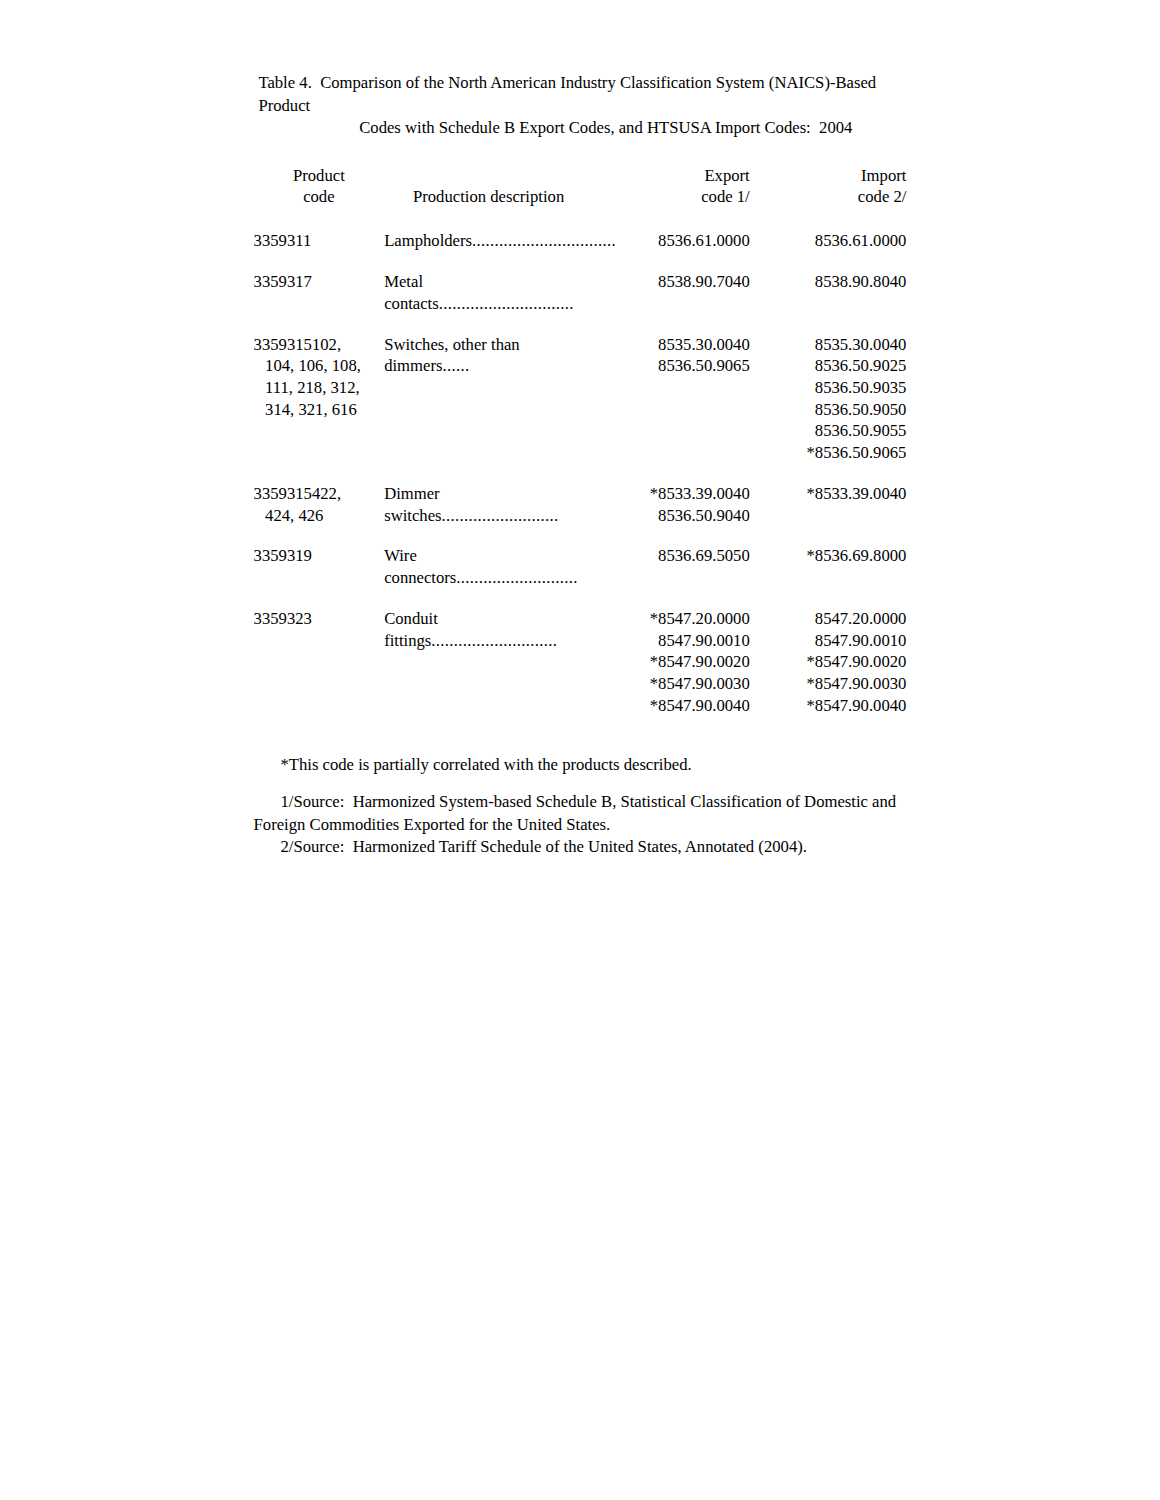Table 4. Comparison of the North American Industry Classification System (NAICS)-Based Product Codes with Schedule B Export Codes, and HTSUSA Import Codes: 2004
| Product code | Production description | Export code 1/ | Import code 2/ |
| --- | --- | --- | --- |
| 3359311 | Lampholders ................................ | 8536.61.0000 | 8536.61.0000 |
| 3359317 | Metal contacts .............................. | 8538.90.7040 | 8538.90.8040 |
| 3359315102, 104, 106, 108, 111, 218, 312, 314, 321, 616 | Switches, other than dimmers ...... | 8535.30.0040 8536.50.9065 | 8535.30.0040 8536.50.9025 8536.50.9035 8536.50.9050 8536.50.9055 *8536.50.9065 |
| 3359315422, 424, 426 | Dimmer switches .......................... | *8533.39.0040 8536.50.9040 | *8533.39.0040 |
| 3359319 | Wire connectors ........................... | 8536.69.5050 | *8536.69.8000 |
| 3359323 | Conduit fittings ............................ | *8547.20.0000 8547.90.0010 *8547.90.0020 *8547.90.0030 *8547.90.0040 | 8547.20.0000 8547.90.0010 *8547.90.0020 *8547.90.0030 *8547.90.0040 |
*This code is partially correlated with the products described.
1/Source: Harmonized System-based Schedule B, Statistical Classification of Domestic and Foreign Commodities Exported for the United States.
2/Source: Harmonized Tariff Schedule of the United States, Annotated (2004).